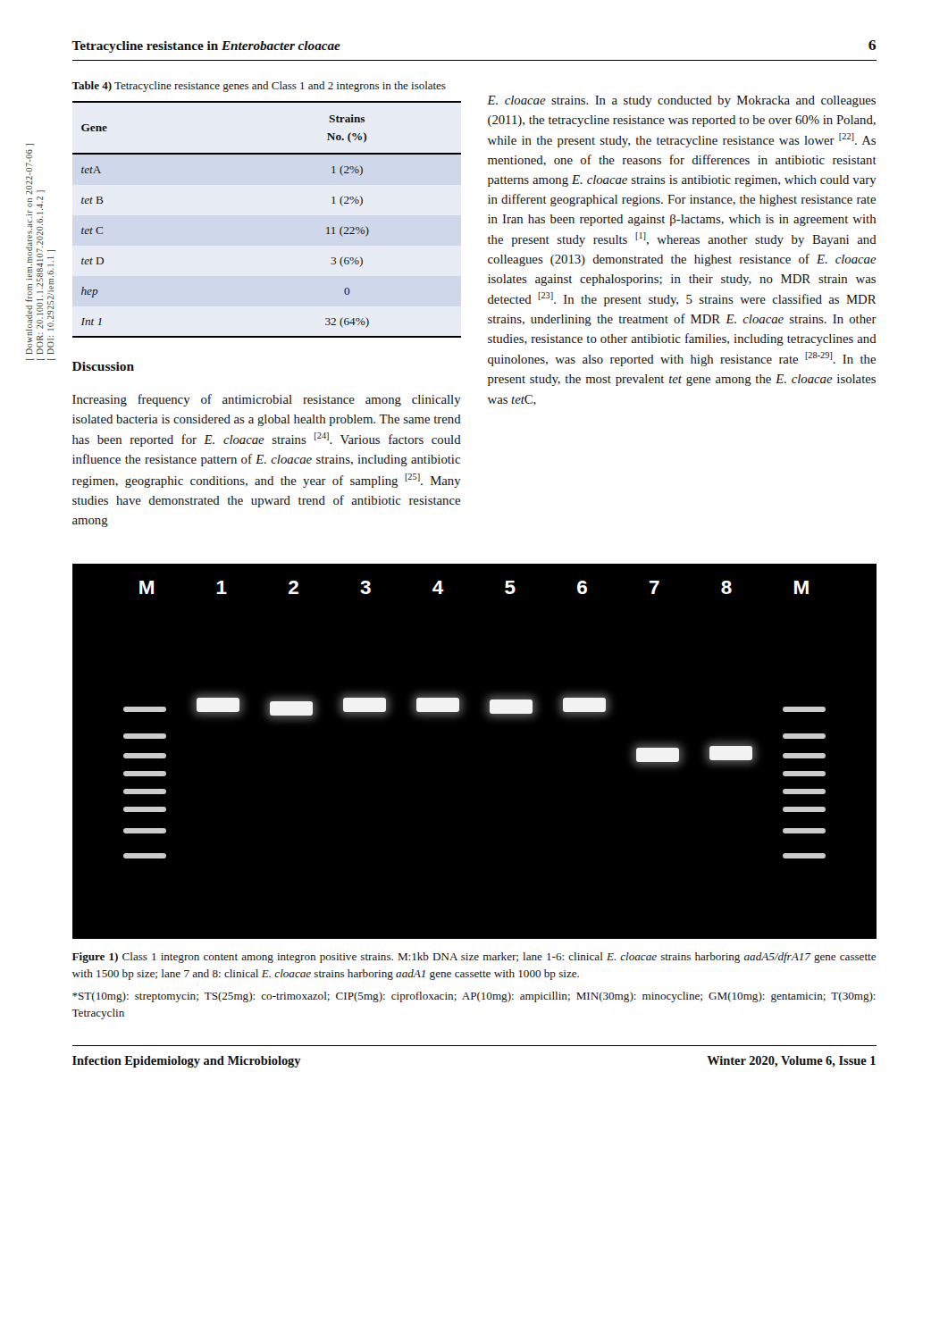[ Downloaded from iem.modares.ac.ir on 2022-07-06 ]
[ DOR: 20.1001.1.25884107.2020.6.1.4.2 ]
[ DOI: 10.29252/iem.6.1.1 ]
Tetracycline resistance in Enterobacter cloacae
6
Table 4) Tetracycline resistance genes and Class 1 and 2 integrons in the isolates
| Gene | Strains No. (%) |
| --- | --- |
| tet A | 1 (2%) |
| tet B | 1 (2%) |
| tet C | 11 (22%) |
| tet D | 3 (6%) |
| hep | 0 |
| Int 1 | 32 (64%) |
Discussion
Increasing frequency of antimicrobial resistance among clinically isolated bacteria is considered as a global health problem. The same trend has been reported for E. cloacae strains [24]. Various factors could influence the resistance pattern of E. cloacae strains, including antibiotic regimen, geographic conditions, and the year of sampling [25]. Many studies have demonstrated the upward trend of antibiotic resistance among
E. cloacae strains. In a study conducted by Mokracka and colleagues (2011), the tetracycline resistance was reported to be over 60% in Poland, while in the present study, the tetracycline resistance was lower [22]. As mentioned, one of the reasons for differences in antibiotic resistant patterns among E. cloacae strains is antibiotic regimen, which could vary in different geographical regions. For instance, the highest resistance rate in Iran has been reported against β-lactams, which is in agreement with the present study results [1], whereas another study by Bayani and colleagues (2013) demonstrated the highest resistance of E. cloacae isolates against cephalosporins; in their study, no MDR strain was detected [23]. In the present study, 5 strains were classified as MDR strains, underlining the treatment of MDR E. cloacae strains. In other studies, resistance to other antibiotic families, including tetracyclines and quinolones, was also reported with high resistance rate [28-29]. In the present study, the most prevalent tet gene among the E. cloacae isolates was tet C,
M 12345678 M
Figure 1) Class 1 integron content among integron positive strains. M:1kb DNA size marker; lane 1-6: clinical E. cloacae strains harboring aadA5/dfrA17 gene cassette with 1500 bp size; lane 7 and 8: clinical E. cloacae strains harboring aadA1 gene cassette with 1000 bp size. *ST(10mg): streptomycin; TS(25mg): co-trimoxazol; CIP(5mg): ciprofloxacin; AP(10mg): ampicillin; MIN(30mg): minocycline; GM(10mg): gentamicin; T(30mg): Tetracyclin
Infection Epidemiology and Microbiology
Winter 2020, Volume 6, Issue 1